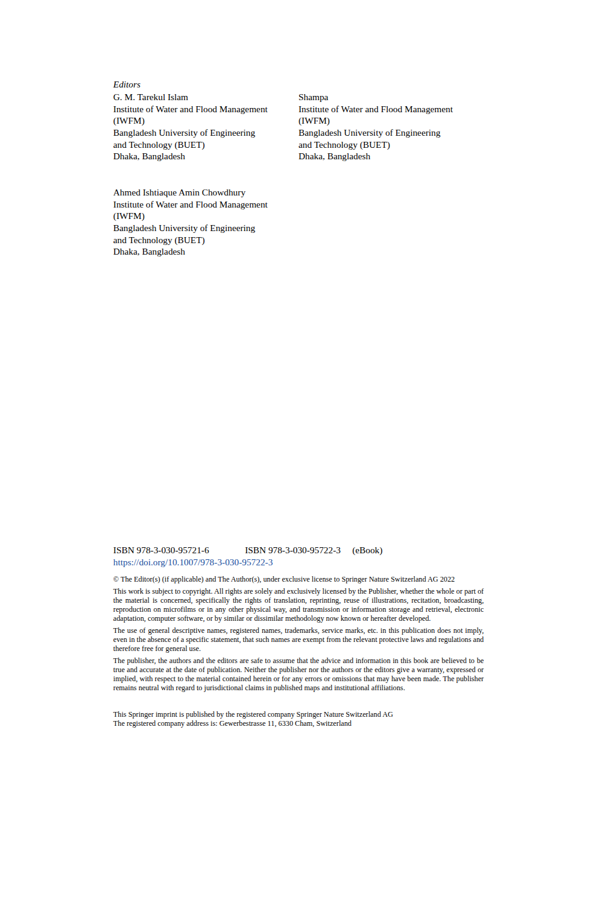Editors
| G. M. Tarekul Islam Institute of Water and Flood Management (IWFM) Bangladesh University of Engineering and Technology (BUET) Dhaka, Bangladesh | Shampa Institute of Water and Flood Management (IWFM) Bangladesh University of Engineering and Technology (BUET) Dhaka, Bangladesh |
| Ahmed Ishtiaque Amin Chowdhury Institute of Water and Flood Management (IWFM) Bangladesh University of Engineering and Technology (BUET) Dhaka, Bangladesh | |
ISBN 978-3-030-95721-6ISBN 978-3-030-95722-3(eBook)
https://doi.org/10.1007/978-3-030-95722-3
© The Editor(s) (if applicable) and The Author(s), under exclusive license to Springer Nature Switzerland AG 2022
This work is subject to copyright. All rights are solely and exclusively licensed by the Publisher, whether the whole or part of the material is concerned, specifically the rights of translation, reprinting, reuse of illustrations, recitation, broadcasting, reproduction on microfilms or in any other physical way, and transmission or information storage and retrieval, electronic adaptation, computer software, or by similar or dissimilar methodology now known or hereafter developed.
The use of general descriptive names, registered names, trademarks, service marks, etc. in this publication does not imply, even in the absence of a specific statement, that such names are exempt from the relevant protective laws and regulations and therefore free for general use.
The publisher, the authors and the editors are safe to assume that the advice and information in this book are believed to be true and accurate at the date of publication. Neither the publisher nor the authors or the editors give a warranty, expressed or implied, with respect to the material contained herein or for any errors or omissions that may have been made. The publisher remains neutral with regard to jurisdictional claims in published maps and institutional affiliations.
This Springer imprint is published by the registered company Springer Nature Switzerland AG
The registered company address is: Gewerbestrasse 11, 6330 Cham, Switzerland